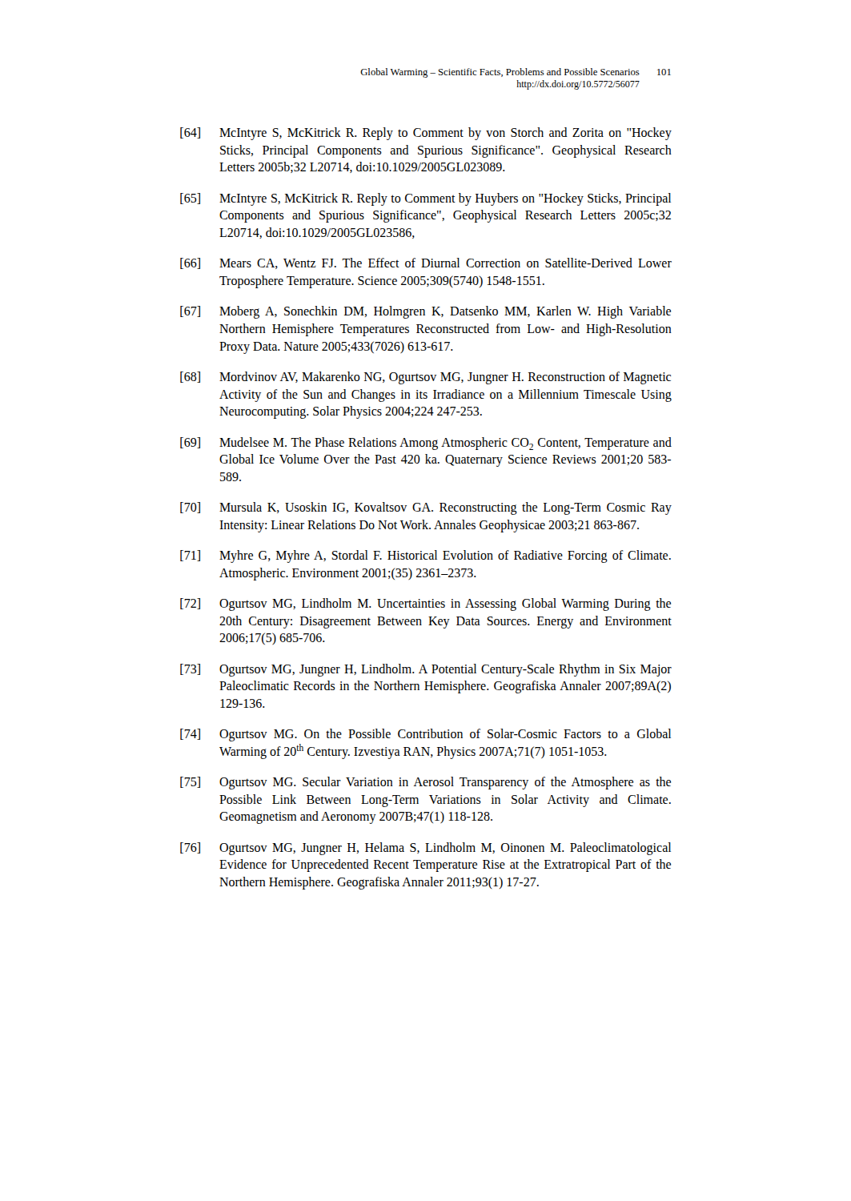Global Warming – Scientific Facts, Problems and Possible Scenarios
http://dx.doi.org/10.5772/56077
101
[64] McIntyre S, McKitrick R. Reply to Comment by von Storch and Zorita on "Hockey Sticks, Principal Components and Spurious Significance". Geophysical Research Letters 2005b;32 L20714, doi:10.1029/2005GL023089.
[65] McIntyre S, McKitrick R. Reply to Comment by Huybers on "Hockey Sticks, Principal Components and Spurious Significance", Geophysical Research Letters 2005c;32 L20714, doi:10.1029/2005GL023586,
[66] Mears CA, Wentz FJ. The Effect of Diurnal Correction on Satellite-Derived Lower Troposphere Temperature. Science 2005;309(5740) 1548-1551.
[67] Moberg A, Sonechkin DM, Holmgren K, Datsenko MM, Karlen W. High Variable Northern Hemisphere Temperatures Reconstructed from Low- and High-Resolution Proxy Data. Nature 2005;433(7026) 613-617.
[68] Mordvinov AV, Makarenko NG, Ogurtsov MG, Jungner H. Reconstruction of Magnetic Activity of the Sun and Changes in its Irradiance on a Millennium Timescale Using Neurocomputing. Solar Physics 2004;224 247-253.
[69] Mudelsee M. The Phase Relations Among Atmospheric CO2 Content, Temperature and Global Ice Volume Over the Past 420 ka. Quaternary Science Reviews 2001;20 583-589.
[70] Mursula K, Usoskin IG, Kovaltsov GA. Reconstructing the Long-Term Cosmic Ray Intensity: Linear Relations Do Not Work. Annales Geophysicae 2003;21 863-867.
[71] Myhre G, Myhre A, Stordal F. Historical Evolution of Radiative Forcing of Climate. Atmospheric. Environment 2001;(35) 2361–2373.
[72] Ogurtsov MG, Lindholm M. Uncertainties in Assessing Global Warming During the 20th Century: Disagreement Between Key Data Sources. Energy and Environment 2006;17(5) 685-706.
[73] Ogurtsov MG, Jungner H, Lindholm. A Potential Century-Scale Rhythm in Six Major Paleoclimatic Records in the Northern Hemisphere. Geografiska Annaler 2007;89A(2) 129-136.
[74] Ogurtsov MG. On the Possible Contribution of Solar-Cosmic Factors to a Global Warming of 20th Century. Izvestiya RAN, Physics 2007A;71(7) 1051-1053.
[75] Ogurtsov MG. Secular Variation in Aerosol Transparency of the Atmosphere as the Possible Link Between Long-Term Variations in Solar Activity and Climate. Geomagnetism and Aeronomy 2007B;47(1) 118-128.
[76] Ogurtsov MG, Jungner H, Helama S, Lindholm M, Oinonen M. Paleoclimatological Evidence for Unprecedented Recent Temperature Rise at the Extratropical Part of the Northern Hemisphere. Geografiska Annaler 2011;93(1) 17-27.